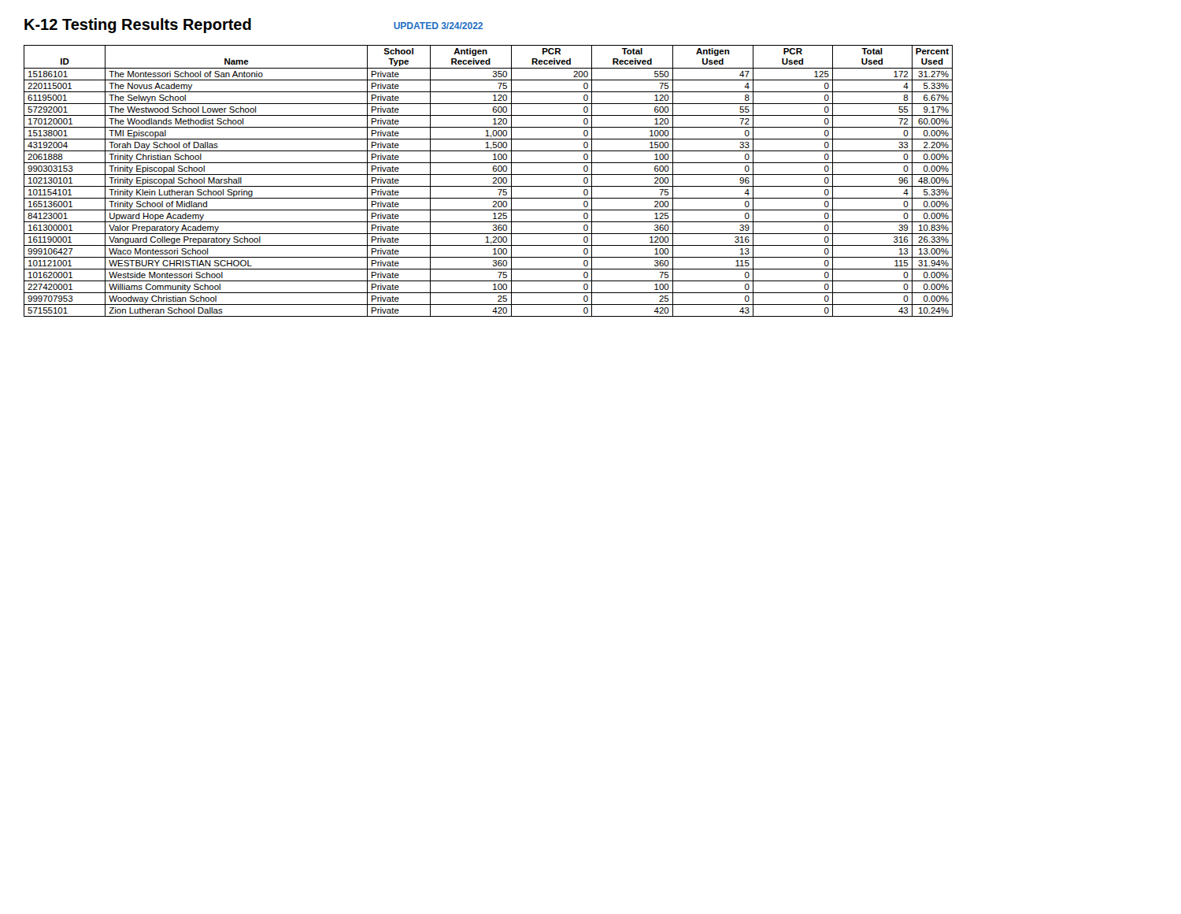K-12 Testing Results Reported
UPDATED 3/24/2022
| ID | Name | School Type | Antigen Received | PCR Received | Total Received | Antigen Used | PCR Used | Total Used | Percent Used |
| --- | --- | --- | --- | --- | --- | --- | --- | --- | --- |
| 15186101 | The Montessori School of San Antonio | Private | 350 | 200 | 550 | 47 | 125 | 172 | 31.27% |
| 220115001 | The Novus Academy | Private | 75 | 0 | 75 | 4 | 0 | 4 | 5.33% |
| 61195001 | The Selwyn School | Private | 120 | 0 | 120 | 8 | 0 | 8 | 6.67% |
| 57292001 | The Westwood School Lower School | Private | 600 | 0 | 600 | 55 | 0 | 55 | 9.17% |
| 170120001 | The Woodlands Methodist School | Private | 120 | 0 | 120 | 72 | 0 | 72 | 60.00% |
| 15138001 | TMI Episcopal | Private | 1,000 | 0 | 1000 | 0 | 0 | 0 | 0.00% |
| 43192004 | Torah Day School of Dallas | Private | 1,500 | 0 | 1500 | 33 | 0 | 33 | 2.20% |
| 2061888 | Trinity Christian School | Private | 100 | 0 | 100 | 0 | 0 | 0 | 0.00% |
| 990303153 | Trinity Episcopal School | Private | 600 | 0 | 600 | 0 | 0 | 0 | 0.00% |
| 102130101 | Trinity Episcopal School Marshall | Private | 200 | 0 | 200 | 96 | 0 | 96 | 48.00% |
| 101154101 | Trinity Klein Lutheran School Spring | Private | 75 | 0 | 75 | 4 | 0 | 4 | 5.33% |
| 165136001 | Trinity School of Midland | Private | 200 | 0 | 200 | 0 | 0 | 0 | 0.00% |
| 84123001 | Upward Hope Academy | Private | 125 | 0 | 125 | 0 | 0 | 0 | 0.00% |
| 161300001 | Valor Preparatory Academy | Private | 360 | 0 | 360 | 39 | 0 | 39 | 10.83% |
| 161190001 | Vanguard College Preparatory School | Private | 1,200 | 0 | 1200 | 316 | 0 | 316 | 26.33% |
| 999106427 | Waco Montessori School | Private | 100 | 0 | 100 | 13 | 0 | 13 | 13.00% |
| 101121001 | WESTBURY CHRISTIAN SCHOOL | Private | 360 | 0 | 360 | 115 | 0 | 115 | 31.94% |
| 101620001 | Westside Montessori School | Private | 75 | 0 | 75 | 0 | 0 | 0 | 0.00% |
| 227420001 | Williams Community School | Private | 100 | 0 | 100 | 0 | 0 | 0 | 0.00% |
| 999707953 | Woodway Christian School | Private | 25 | 0 | 25 | 0 | 0 | 0 | 0.00% |
| 57155101 | Zion Lutheran School Dallas | Private | 420 | 0 | 420 | 43 | 0 | 43 | 10.24% |